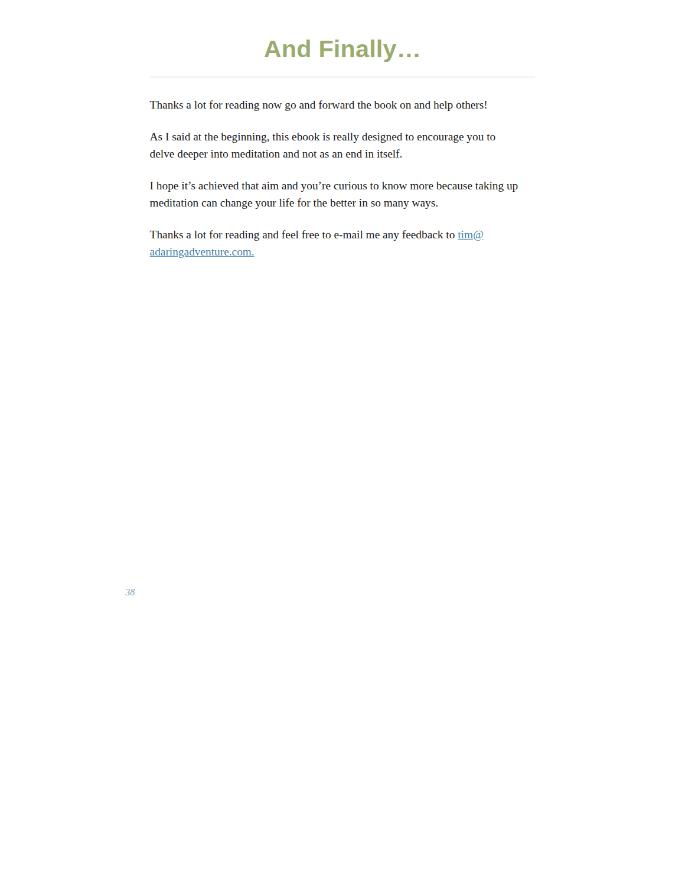And Finally…
Thanks a lot for reading now go and forward the book on and help others!
As I said at the beginning, this ebook is really designed to encourage you to delve deeper into meditation and not as an end in itself.
I hope it’s achieved that aim and you’re curious to know more because taking up meditation can change your life for the better in so many ways.
Thanks a lot for reading and feel free to e-mail me any feedback to tim@ adaringadventure.com.
38